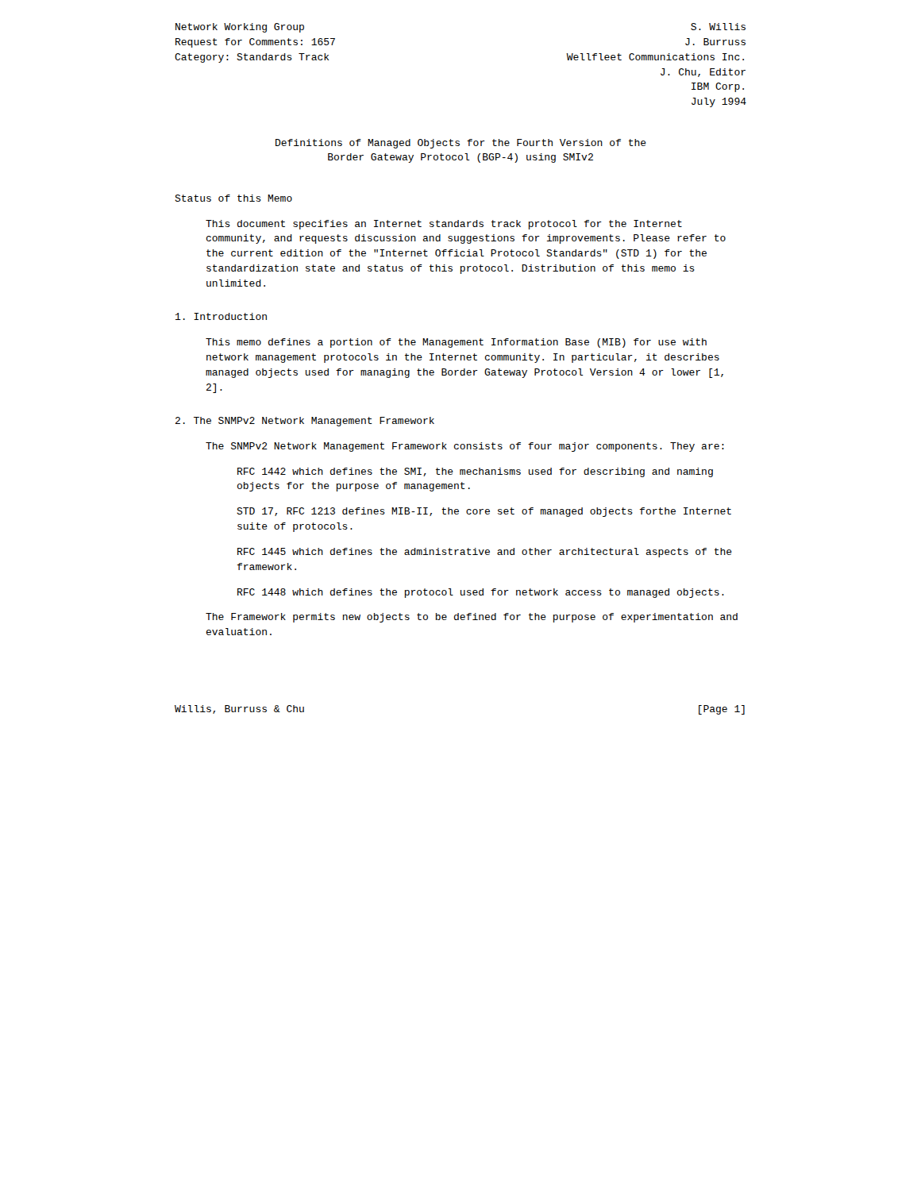Network Working Group S. Willis
Request for Comments: 1657 J. Burruss
Category: Standards Track Wellfleet Communications Inc.
J. Chu, Editor
IBM Corp.
July 1994
Definitions of Managed Objects for the Fourth Version of the
Border Gateway Protocol (BGP-4) using SMIv2
Status of this Memo
This document specifies an Internet standards track protocol for the Internet community, and requests discussion and suggestions for improvements. Please refer to the current edition of the "Internet Official Protocol Standards" (STD 1) for the standardization state and status of this protocol. Distribution of this memo is unlimited.
1. Introduction
This memo defines a portion of the Management Information Base (MIB) for use with network management protocols in the Internet community. In particular, it describes managed objects used for managing the Border Gateway Protocol Version 4 or lower [1, 2].
2. The SNMPv2 Network Management Framework
The SNMPv2 Network Management Framework consists of four major components. They are:
RFC 1442 which defines the SMI, the mechanisms used for describing and naming objects for the purpose of management.
STD 17, RFC 1213 defines MIB-II, the core set of managed objects forthe Internet suite of protocols.
RFC 1445 which defines the administrative and other architectural aspects of the framework.
RFC 1448 which defines the protocol used for network access to managed objects.
The Framework permits new objects to be defined for the purpose of experimentation and evaluation.
Willis, Burruss & Chu [Page 1]